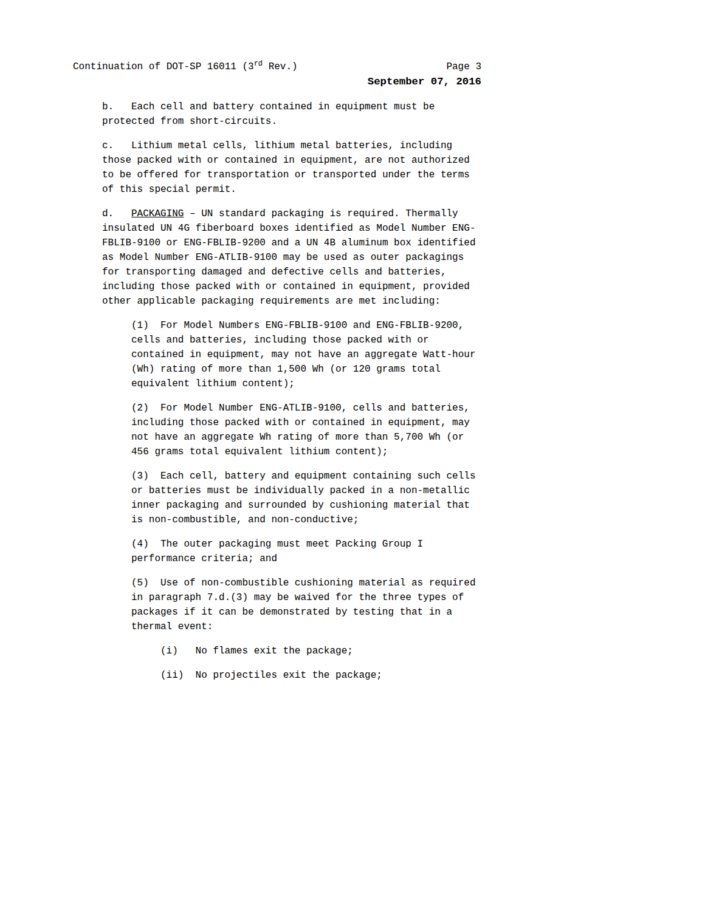Continuation of DOT-SP 16011 (3rd Rev.) Page 3
September 07, 2016
b. Each cell and battery contained in equipment must be protected from short-circuits.
c. Lithium metal cells, lithium metal batteries, including those packed with or contained in equipment, are not authorized to be offered for transportation or transported under the terms of this special permit.
d. PACKAGING – UN standard packaging is required. Thermally insulated UN 4G fiberboard boxes identified as Model Number ENG-FBLIB-9100 or ENG-FBLIB-9200 and a UN 4B aluminum box identified as Model Number ENG-ATLIB-9100 may be used as outer packagings for transporting damaged and defective cells and batteries, including those packed with or contained in equipment, provided other applicable packaging requirements are met including:
(1) For Model Numbers ENG-FBLIB-9100 and ENG-FBLIB-9200, cells and batteries, including those packed with or contained in equipment, may not have an aggregate Watt-hour (Wh) rating of more than 1,500 Wh (or 120 grams total equivalent lithium content);
(2) For Model Number ENG-ATLIB-9100, cells and batteries, including those packed with or contained in equipment, may not have an aggregate Wh rating of more than 5,700 Wh (or 456 grams total equivalent lithium content);
(3) Each cell, battery and equipment containing such cells or batteries must be individually packed in a non-metallic inner packaging and surrounded by cushioning material that is non-combustible, and non-conductive;
(4) The outer packaging must meet Packing Group I performance criteria; and
(5) Use of non-combustible cushioning material as required in paragraph 7.d.(3) may be waived for the three types of packages if it can be demonstrated by testing that in a thermal event:
(i) No flames exit the package;
(ii) No projectiles exit the package;